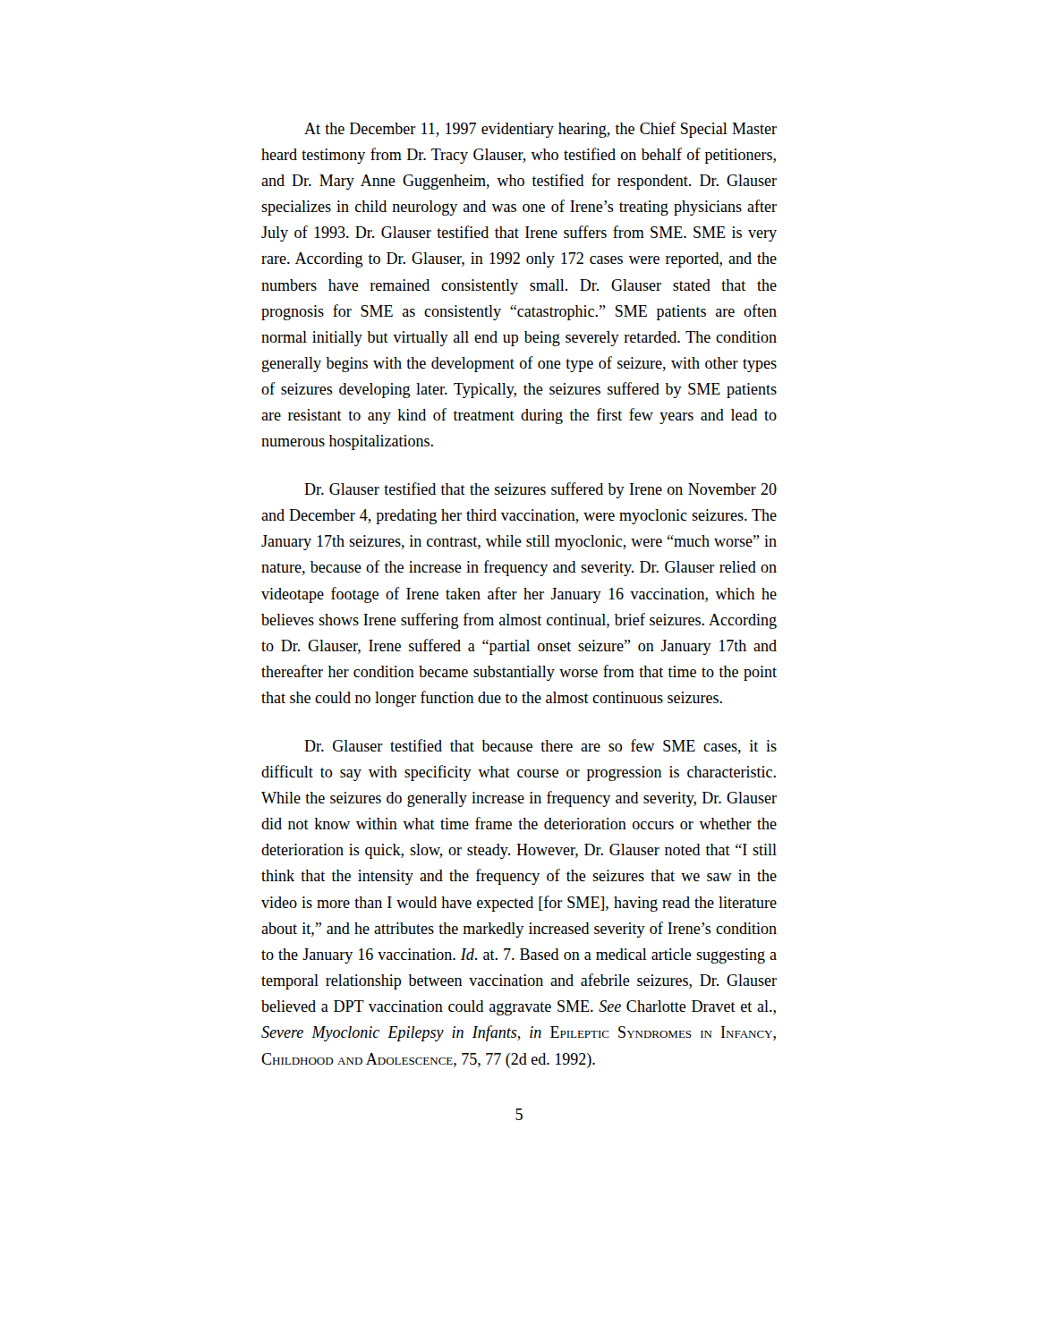At the December 11, 1997 evidentiary hearing, the Chief Special Master heard testimony from Dr. Tracy Glauser, who testified on behalf of petitioners, and Dr. Mary Anne Guggenheim, who testified for respondent. Dr. Glauser specializes in child neurology and was one of Irene’s treating physicians after July of 1993. Dr. Glauser testified that Irene suffers from SME. SME is very rare. According to Dr. Glauser, in 1992 only 172 cases were reported, and the numbers have remained consistently small. Dr. Glauser stated that the prognosis for SME as consistently “catastrophic.” SME patients are often normal initially but virtually all end up being severely retarded. The condition generally begins with the development of one type of seizure, with other types of seizures developing later. Typically, the seizures suffered by SME patients are resistant to any kind of treatment during the first few years and lead to numerous hospitalizations.
Dr. Glauser testified that the seizures suffered by Irene on November 20 and December 4, predating her third vaccination, were myoclonic seizures. The January 17th seizures, in contrast, while still myoclonic, were “much worse” in nature, because of the increase in frequency and severity. Dr. Glauser relied on videotape footage of Irene taken after her January 16 vaccination, which he believes shows Irene suffering from almost continual, brief seizures. According to Dr. Glauser, Irene suffered a “partial onset seizure” on January 17th and thereafter her condition became substantially worse from that time to the point that she could no longer function due to the almost continuous seizures.
Dr. Glauser testified that because there are so few SME cases, it is difficult to say with specificity what course or progression is characteristic. While the seizures do generally increase in frequency and severity, Dr. Glauser did not know within what time frame the deterioration occurs or whether the deterioration is quick, slow, or steady. However, Dr. Glauser noted that “I still think that the intensity and the frequency of the seizures that we saw in the video is more than I would have expected [for SME], having read the literature about it,” and he attributes the markedly increased severity of Irene’s condition to the January 16 vaccination. Id. at. 7. Based on a medical article suggesting a temporal relationship between vaccination and afebrile seizures, Dr. Glauser believed a DPT vaccination could aggravate SME. See Charlotte Dravet et al., Severe Myoclonic Epilepsy in Infants, in Epileptic Syndromes in Infancy, Childhood and Adolescence, 75, 77 (2d ed. 1992).
5